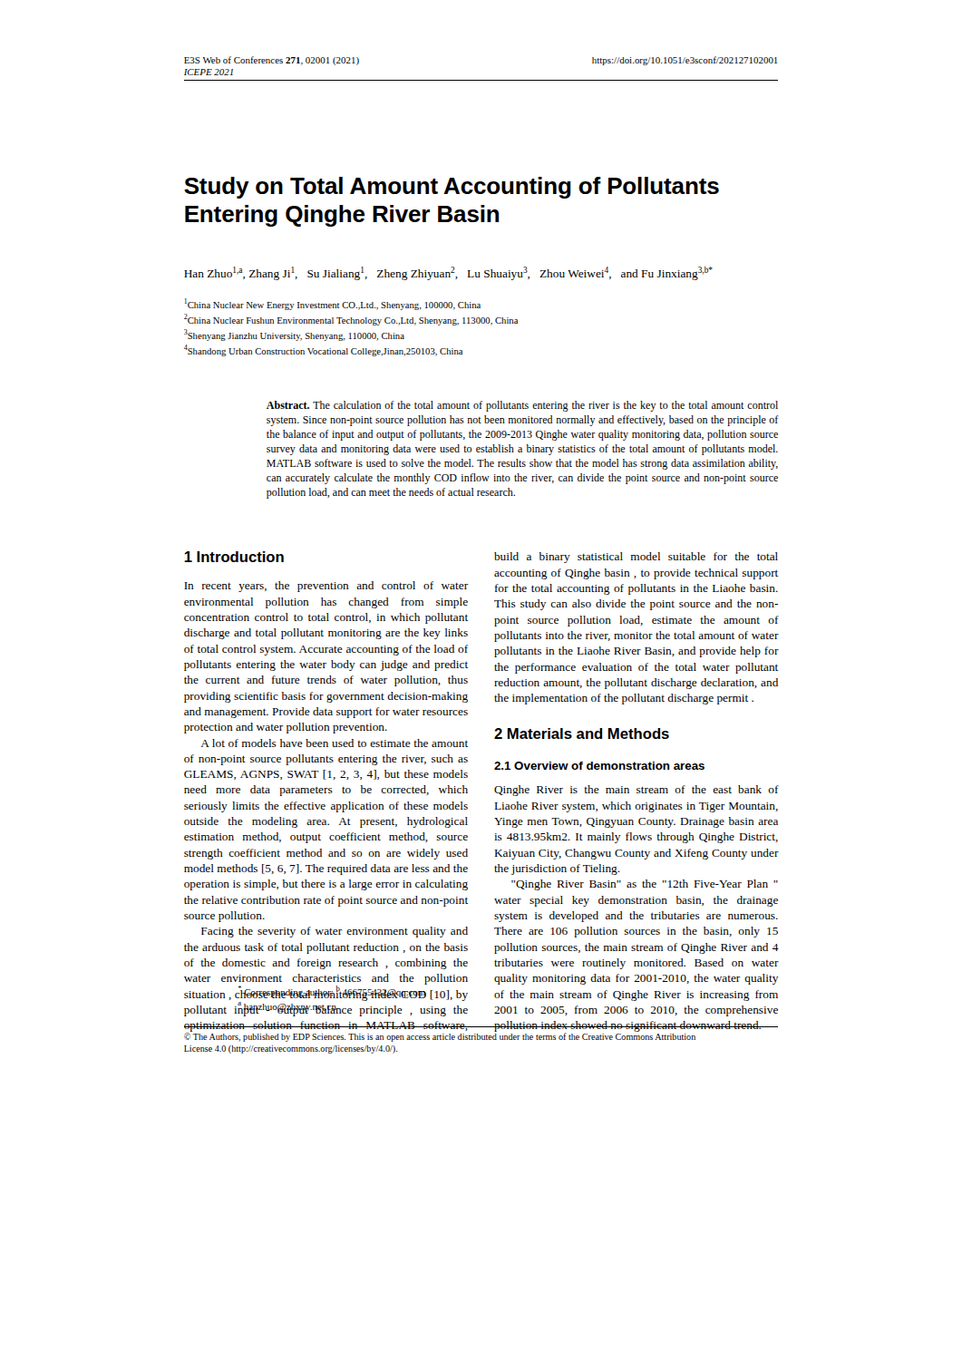E3S Web of Conferences 271, 02001 (2021)
ICEPE 2021
https://doi.org/10.1051/e3sconf/202127102001
Study on Total Amount Accounting of Pollutants Entering Qinghe River Basin
Han Zhuo1,a, Zhang Ji1, Su Jialiang1, Zheng Zhiyuan2, Lu Shuaiyu3, Zhou Weiwei4, and Fu Jinxiang3,b*
1China Nuclear New Energy Investment CO.,Ltd., Shenyang, 100000, China
2China Nuclear Fushun Environmental Technology Co.,Ltd, Shenyang, 113000, China
3Shenyang Jianzhu University, Shenyang, 110000, China
4Shandong Urban Construction Vocational College,Jinan,250103, China
Abstract. The calculation of the total amount of pollutants entering the river is the key to the total amount control system. Since non-point source pollution has not been monitored normally and effectively, based on the principle of the balance of input and output of pollutants, the 2009-2013 Qinghe water quality monitoring data, pollution source survey data and monitoring data were used to establish a binary statistics of the total amount of pollutants model. MATLAB software is used to solve the model. The results show that the model has strong data assimilation ability, can accurately calculate the monthly COD inflow into the river, can divide the point source and non-point source pollution load, and can meet the needs of actual research.
1 Introduction
In recent years, the prevention and control of water environmental pollution has changed from simple concentration control to total control, in which pollutant discharge and total pollutant monitoring are the key links of total control system. Accurate accounting of the load of pollutants entering the water body can judge and predict the current and future trends of water pollution, thus providing scientific basis for government decision-making and management. Provide data support for water resources protection and water pollution prevention.
A lot of models have been used to estimate the amount of non-point source pollutants entering the river, such as GLEAMS, AGNPS, SWAT [1, 2, 3, 4], but these models need more data parameters to be corrected, which seriously limits the effective application of these models outside the modeling area. At present, hydrological estimation method, output coefficient method, source strength coefficient method and so on are widely used model methods [5, 6, 7]. The required data are less and the operation is simple, but there is a large error in calculating the relative contribution rate of point source and non-point source pollution.
Facing the severity of water environment quality and the arduous task of total pollutant reduction , on the basis of the domestic and foreign research , combining the water environment characteristics and the pollution situation , choose the total monitoring index COD [10], by pollutant input - output balance principle , using the optimization solution function in MATLAB software, build a binary statistical model suitable for the total accounting of Qinghe basin , to provide technical support for the total accounting of pollutants in the Liaohe basin. This study can also divide the point source and the non-point source pollution load, estimate the amount of pollutants into the river, monitor the total amount of water pollutants in the Liaohe River Basin, and provide help for the performance evaluation of the total water pollutant reduction amount, the pollutant discharge declaration, and the implementation of the pollutant discharge permit .
2 Materials and Methods
2.1 Overview of demonstration areas
Qinghe River is the main stream of the east bank of Liaohe River system, which originates in Tiger Mountain, Yinge men Town, Qingyuan County. Drainage basin area is 4813.95km2. It mainly flows through Qinghe District, Kaiyuan City, Changwu County and Xifeng County under the jurisdiction of Tieling.
"Qinghe River Basin" as the "12th Five-Year Plan " water special key demonstration basin, the drainage system is developed and the tributaries are numerous. There are 106 pollution sources in the basin, only 15 pollution sources, the main stream of Qinghe River and 4 tributaries were routinely monitored. Based on water quality monitoring data for 2001-2010, the water quality of the main stream of Qinghe River is increasing from 2001 to 2005, from 2006 to 2010, the comprehensive pollution index showed no significant downward trend.
* Corresponding author: b 466755432@qq.com
a hanzhuo@zhxny.net.cn
© The Authors, published by EDP Sciences. This is an open access article distributed under the terms of the Creative Commons Attribution
License 4.0 (http://creativecommons.org/licenses/by/4.0/).